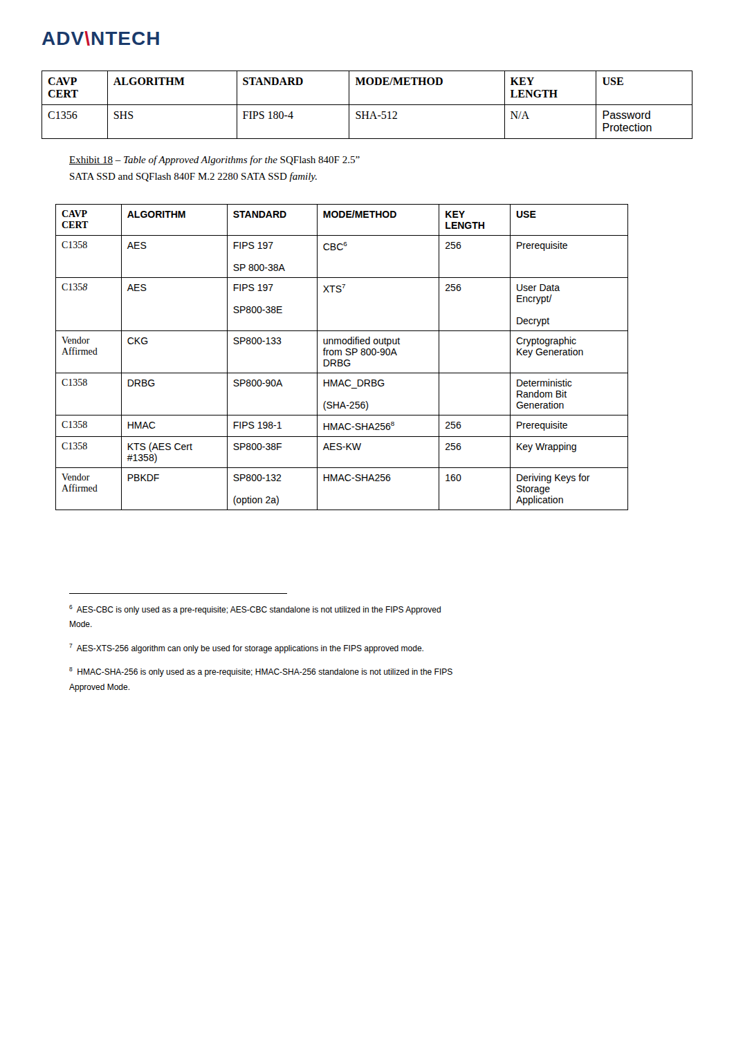ADV\NTECH
| CAVP CERT | ALGORITHM | STANDARD | MODE/METHOD | KEY LENGTH | USE |
| --- | --- | --- | --- | --- | --- |
| C1356 | SHS | FIPS 180-4 | SHA-512 | N/A | Password Protection |
Exhibit 18 – Table of Approved Algorithms for the SQFlash 840F 2.5”
SATA SSD and SQFlash 840F M.2 2280 SATA SSD family.
| CAVP CERT | ALGORITHM | STANDARD | MODE/METHOD | KEY LENGTH | USE |
| --- | --- | --- | --- | --- | --- |
| C1358 | AES | FIPS 197 SP 800-38A | CBC 6 | 256 | Prerequisite |
| C135 8 | AES | FIPS 197 SP800-38E | XTS 7 | 256 | User Data Encrypt/ Decrypt |
| Vendor Affirmed | CKG | SP800-133 | unmodified output from SP 800-90A DRBG | | Cryptographic Key Generation |
| C1358 | DRBG | SP800-90A | HMAC_DRBG (SHA-256) | | Deterministic Random Bit Generation |
| C1358 | HMAC | FIPS 198-1 | HMAC-SHA256 8 | 256 | Prerequisite |
| C1358 | KTS (AES Cert #1358) | SP800-38F | AES-KW | 256 | Key Wrapping |
| Vendor Affirmed | PBKDF | SP800-132 (option 2a) | HMAC-SHA256 | 160 | Deriving Keys for Storage Application |
6 AES-CBC is only used as a pre-requisite; AES-CBC standalone is not utilized in the FIPS Approved
Mode.
7 AES-XTS-256 algorithm can only be used for storage applications in the FIPS approved mode.
8 HMAC-SHA-256 is only used as a pre-requisite; HMAC-SHA-256 standalone is not utilized in the FIPS
Approved Mode.